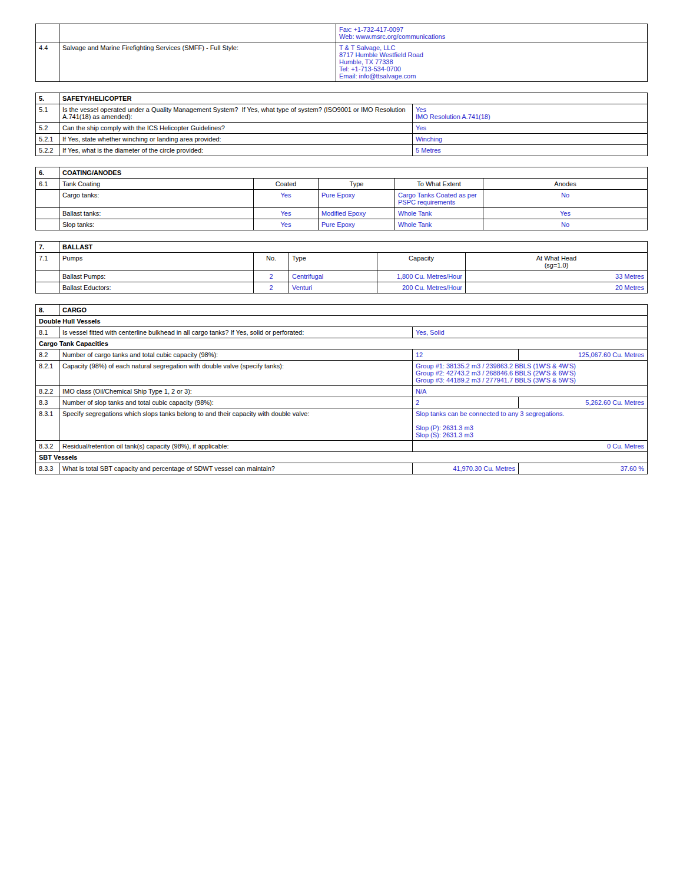| | | Fax: +1-732-417-0097 Web: www.msrc.org/communications |
| 4.4 | Salvage and Marine Firefighting Services (SMFF) - Full Style: | T & T Salvage, LLC 8717 Humble Westfield Road Humble, TX 77338 Tel: +1-713-534-0700 Email: info@ttsalvage.com |
| 5. | SAFETY/HELICOPTER |
| 5.1 | Is the vessel operated under a Quality Management System? If Yes, what type of system? (ISO9001 or IMO Resolution A.741(18) as amended): | Yes IMO Resolution A.741(18) |
| 5.2 | Can the ship comply with the ICS Helicopter Guidelines? | Yes |
| 5.2.1 | If Yes, state whether winching or landing area provided: | Winching |
| 5.2.2 | If Yes, what is the diameter of the circle provided: | 5 Metres |
| 6. | COATING/ANODES |
| 6.1 | Tank Coating | Coated | Type | To What Extent | Anodes |
| | Cargo tanks: | Yes | Pure Epoxy | Cargo Tanks Coated as per PSPC requirements | No |
| | Ballast tanks: | Yes | Modified Epoxy | Whole Tank | Yes |
| | Slop tanks: | Yes | Pure Epoxy | Whole Tank | No |
| 7. | BALLAST |
| 7.1 | Pumps | No. | Type | Capacity | At What Head (sg=1.0) |
| | Ballast Pumps: | 2 | Centrifugal | 1,800 Cu. Metres/Hour | 33 Metres |
| | Ballast Eductors: | 2 | Venturi | 200 Cu. Metres/Hour | 20 Metres |
| 8. | CARGO |
| Double Hull Vessels |
| 8.1 | Is vessel fitted with centerline bulkhead in all cargo tanks? If Yes, solid or perforated: | Yes, Solid |
| Cargo Tank Capacities |
| 8.2 | Number of cargo tanks and total cubic capacity (98%): | 12 | 125,067.60 Cu. Metres |
| 8.2.1 | Capacity (98%) of each natural segregation with double valve (specify tanks): | Group #1: 38135.2 m3 / 239863.2 BBLS (1W'S & 4W'S) Group #2: 42743.2 m3 / 268846.6 BBLS (2W'S & 6W'S) Group #3: 44189.2 m3 / 277941.7 BBLS (3W'S & 5W'S) |
| 8.2.2 | IMO class (Oil/Chemical Ship Type 1, 2 or 3): | N/A |
| 8.3 | Number of slop tanks and total cubic capacity (98%): | 2 | 5,262.60 Cu. Metres |
| 8.3.1 | Specify segregations which slops tanks belong to and their capacity with double valve: | Slop tanks can be connected to any 3 segregations. Slop (P): 2631.3 m3 Slop (S): 2631.3 m3 |
| 8.3.2 | Residual/retention oil tank(s) capacity (98%), if applicable: | 0 Cu. Metres |
| SBT Vessels |
| 8.3.3 | What is total SBT capacity and percentage of SDWT vessel can maintain? | 41,970.30 Cu. Metres | 37.60 % |